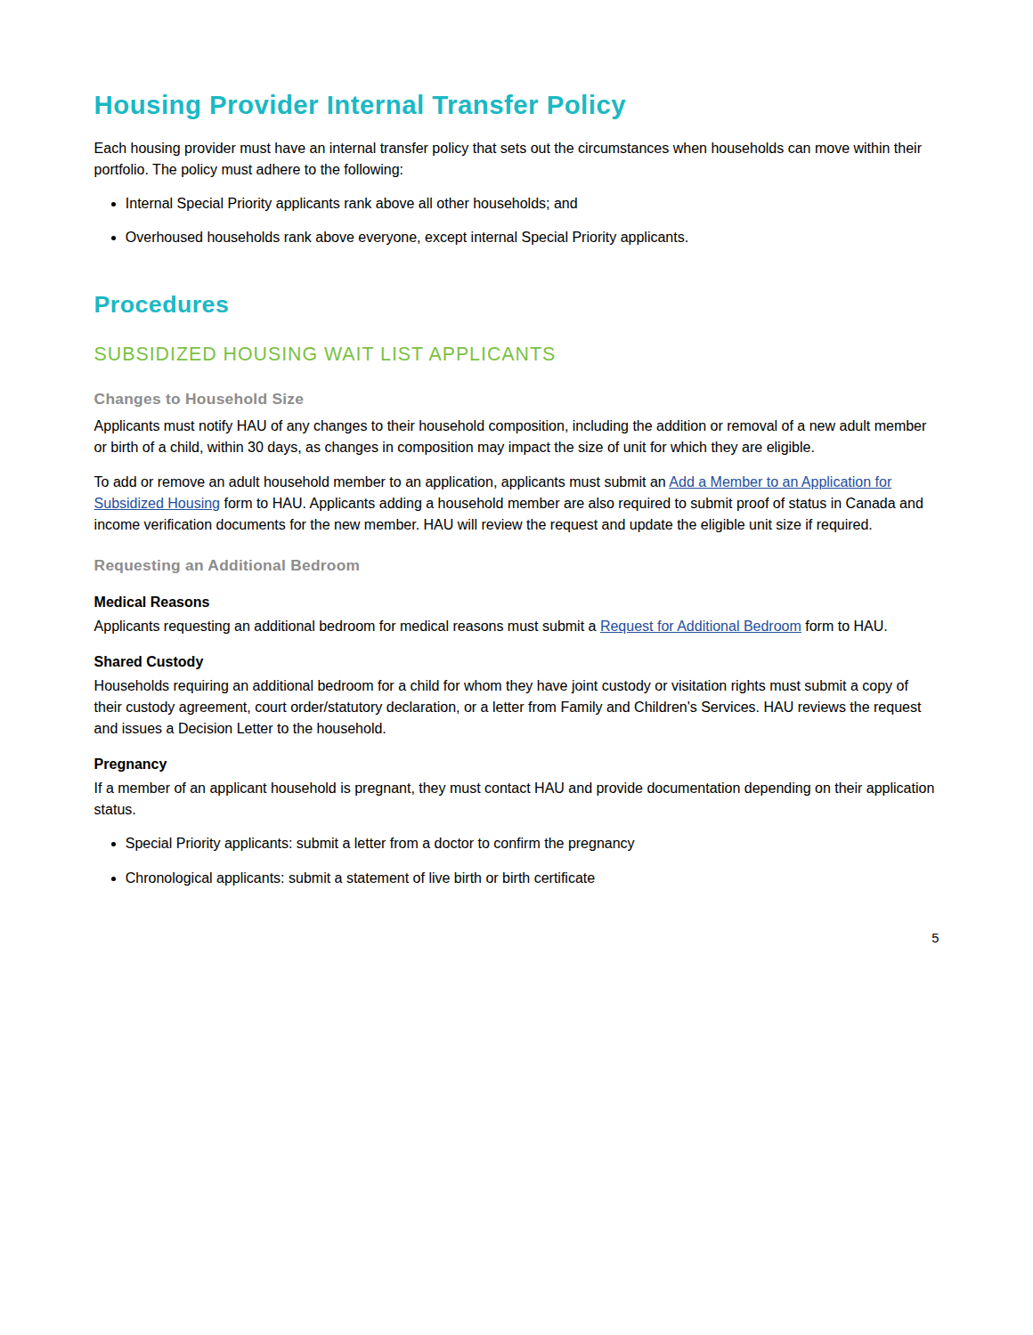Housing Provider Internal Transfer Policy
Each housing provider must have an internal transfer policy that sets out the circumstances when households can move within their portfolio. The policy must adhere to the following:
Internal Special Priority applicants rank above all other households; and
Overhoused households rank above everyone, except internal Special Priority applicants.
Procedures
SUBSIDIZED HOUSING WAIT LIST APPLICANTS
Changes to Household Size
Applicants must notify HAU of any changes to their household composition, including the addition or removal of a new adult member or birth of a child, within 30 days, as changes in composition may impact the size of unit for which they are eligible.
To add or remove an adult household member to an application, applicants must submit an Add a Member to an Application for Subsidized Housing form to HAU. Applicants adding a household member are also required to submit proof of status in Canada and income verification documents for the new member. HAU will review the request and update the eligible unit size if required.
Requesting an Additional Bedroom
Medical Reasons
Applicants requesting an additional bedroom for medical reasons must submit a Request for Additional Bedroom form to HAU.
Shared Custody
Households requiring an additional bedroom for a child for whom they have joint custody or visitation rights must submit a copy of their custody agreement, court order/statutory declaration, or a letter from Family and Children's Services. HAU reviews the request and issues a Decision Letter to the household.
Pregnancy
If a member of an applicant household is pregnant, they must contact HAU and provide documentation depending on their application status.
Special Priority applicants: submit a letter from a doctor to confirm the pregnancy
Chronological applicants: submit a statement of live birth or birth certificate
5